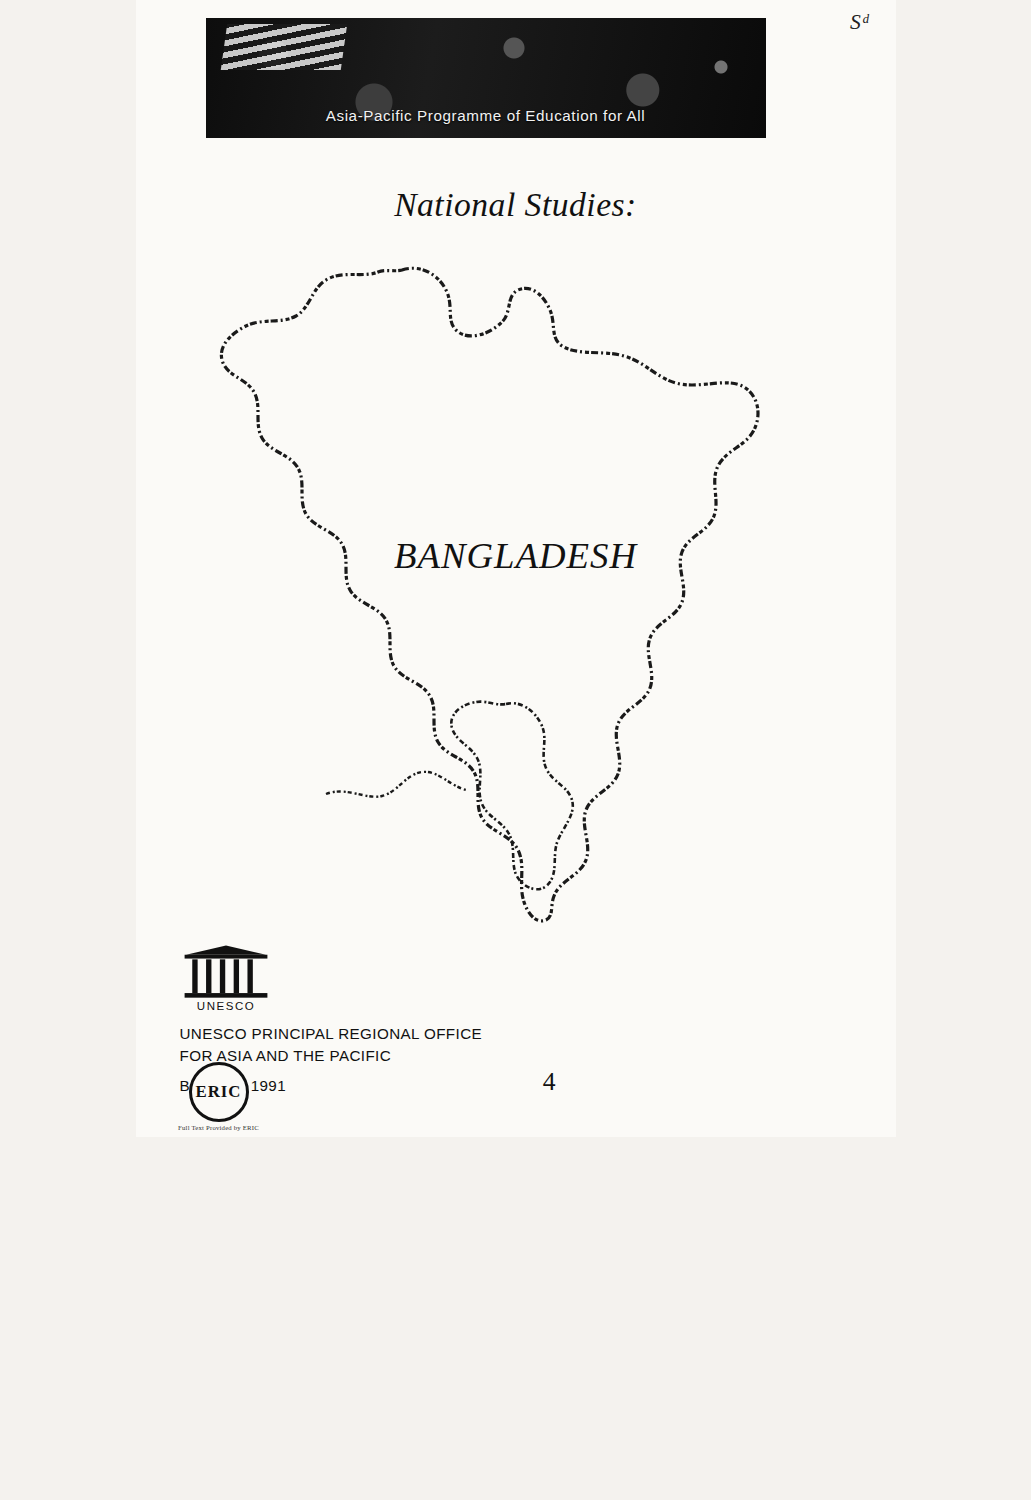Sᵈ
Asia-Pacific Programme of Education for All
National Studies:
BANGLADESH
UNESCO
UNESCO PRINCIPAL REGIONAL OFFICE
FOR ASIA AND THE PACIFIC
Bangkok, 1991
4
ERIC
Full Text Provided by ERIC